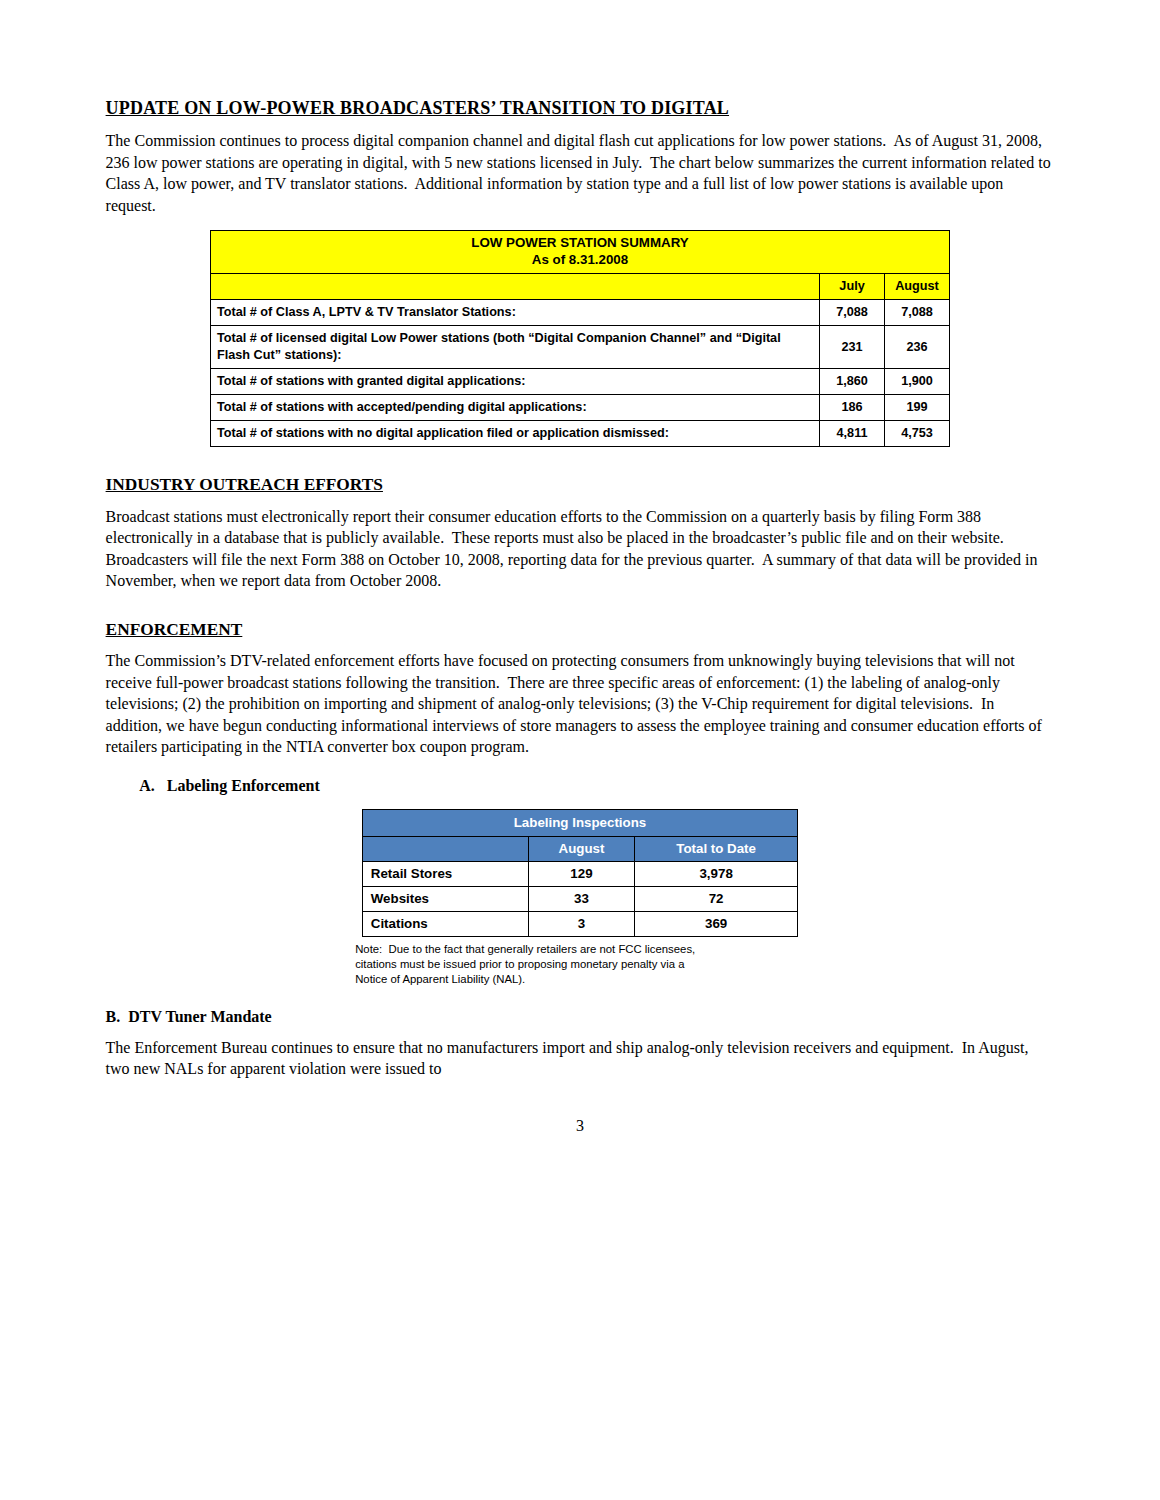UPDATE ON LOW-POWER BROADCASTERS’ TRANSITION TO DIGITAL
The Commission continues to process digital companion channel and digital flash cut applications for low power stations. As of August 31, 2008, 236 low power stations are operating in digital, with 5 new stations licensed in July. The chart below summarizes the current information related to Class A, low power, and TV translator stations. Additional information by station type and a full list of low power stations is available upon request.
| LOW POWER STATION SUMMARY As of 8.31.2008 |
| | July | August |
| Total # of Class A, LPTV & TV Translator Stations: | 7,088 | 7,088 |
| Total # of licensed digital Low Power stations (both “Digital Companion Channel” and “Digital Flash Cut” stations): | 231 | 236 |
| Total # of stations with granted digital applications: | 1,860 | 1,900 |
| Total # of stations with accepted/pending digital applications: | 186 | 199 |
| Total # of stations with no digital application filed or application dismissed: | 4,811 | 4,753 |
INDUSTRY OUTREACH EFFORTS
Broadcast stations must electronically report their consumer education efforts to the Commission on a quarterly basis by filing Form 388 electronically in a database that is publicly available. These reports must also be placed in the broadcaster’s public file and on their website. Broadcasters will file the next Form 388 on October 10, 2008, reporting data for the previous quarter. A summary of that data will be provided in November, when we report data from October 2008.
ENFORCEMENT
The Commission’s DTV-related enforcement efforts have focused on protecting consumers from unknowingly buying televisions that will not receive full-power broadcast stations following the transition. There are three specific areas of enforcement: (1) the labeling of analog-only televisions; (2) the prohibition on importing and shipment of analog-only televisions; (3) the V-Chip requirement for digital televisions. In addition, we have begun conducting informational interviews of store managers to assess the employee training and consumer education efforts of retailers participating in the NTIA converter box coupon program.
A. Labeling Enforcement
| Labeling Inspections |
| | August | Total to Date |
| Retail Stores | 129 | 3,978 |
| Websites | 33 | 72 |
| Citations | 3 | 369 |
Note: Due to the fact that generally retailers are not FCC licensees, citations must be issued prior to proposing monetary penalty via a Notice of Apparent Liability (NAL).
B. DTV Tuner Mandate
The Enforcement Bureau continues to ensure that no manufacturers import and ship analog-only television receivers and equipment. In August, two new NALs for apparent violation were issued to
3